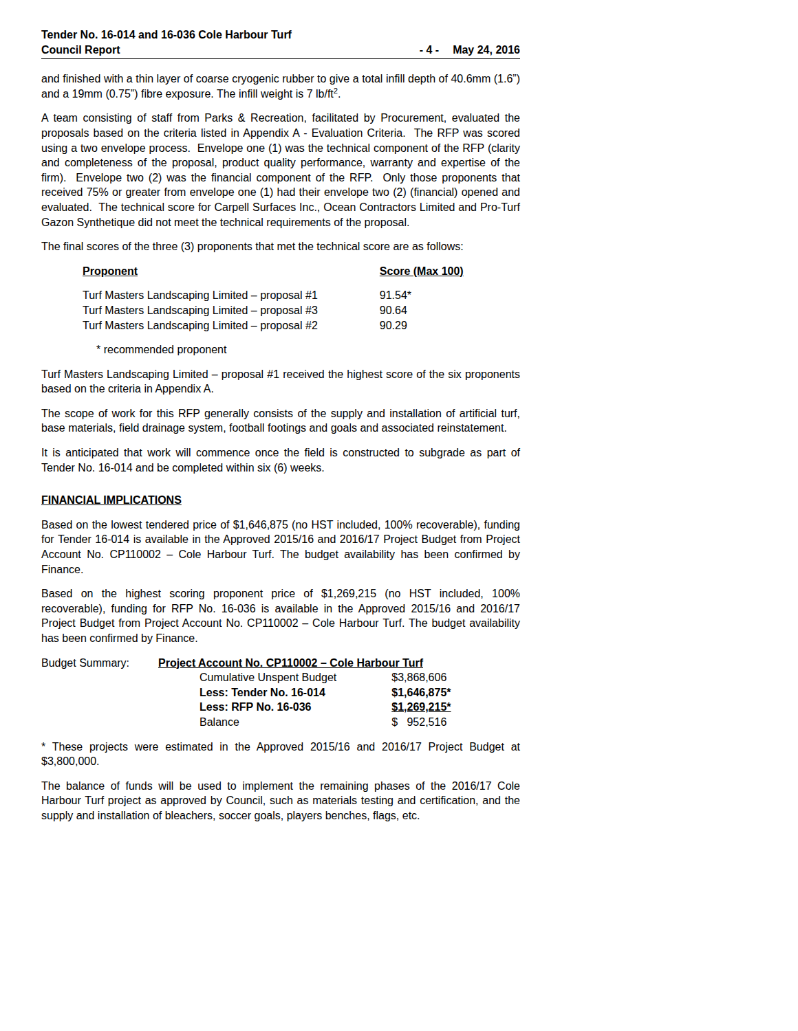Tender No. 16-014 and 16-036 Cole Harbour Turf
Council Report - 4 - May 24, 2016
and finished with a thin layer of coarse cryogenic rubber to give a total infill depth of 40.6mm (1.6”) and a 19mm (0.75”) fibre exposure. The infill weight is 7 lb/ft2.
A team consisting of staff from Parks & Recreation, facilitated by Procurement, evaluated the proposals based on the criteria listed in Appendix A - Evaluation Criteria. The RFP was scored using a two envelope process. Envelope one (1) was the technical component of the RFP (clarity and completeness of the proposal, product quality performance, warranty and expertise of the firm). Envelope two (2) was the financial component of the RFP. Only those proponents that received 75% or greater from envelope one (1) had their envelope two (2) (financial) opened and evaluated. The technical score for Carpell Surfaces Inc., Ocean Contractors Limited and Pro-Turf Gazon Synthetique did not meet the technical requirements of the proposal.
The final scores of the three (3) proponents that met the technical score are as follows:
| Proponent | Score (Max 100) |
| --- | --- |
| Turf Masters Landscaping Limited – proposal #1 | 91.54* |
| Turf Masters Landscaping Limited – proposal #3 | 90.64 |
| Turf Masters Landscaping Limited – proposal #2 | 90.29 |
* recommended proponent
Turf Masters Landscaping Limited – proposal #1 received the highest score of the six proponents based on the criteria in Appendix A.
The scope of work for this RFP generally consists of the supply and installation of artificial turf, base materials, field drainage system, football footings and goals and associated reinstatement.
It is anticipated that work will commence once the field is constructed to subgrade as part of Tender No. 16-014 and be completed within six (6) weeks.
FINANCIAL IMPLICATIONS
Based on the lowest tendered price of $1,646,875 (no HST included, 100% recoverable), funding for Tender 16-014 is available in the Approved 2015/16 and 2016/17 Project Budget from Project Account No. CP110002 – Cole Harbour Turf. The budget availability has been confirmed by Finance.
Based on the highest scoring proponent price of $1,269,215 (no HST included, 100% recoverable), funding for RFP No. 16-036 is available in the Approved 2015/16 and 2016/17 Project Budget from Project Account No. CP110002 – Cole Harbour Turf. The budget availability has been confirmed by Finance.
| Budget Summary: | Project Account No. CP110002 – Cole Harbour Turf |
| | / Cumulative Unspent Budget / $3,868,606 / / Less: Tender No. 16-014 / $1,646,875* / / Less: RFP No. 16-036 / $1,269,215* / / Balance / $ 952,516 / |
* These projects were estimated in the Approved 2015/16 and 2016/17 Project Budget at $3,800,000.
The balance of funds will be used to implement the remaining phases of the 2016/17 Cole Harbour Turf project as approved by Council, such as materials testing and certification, and the supply and installation of bleachers, soccer goals, players benches, flags, etc.